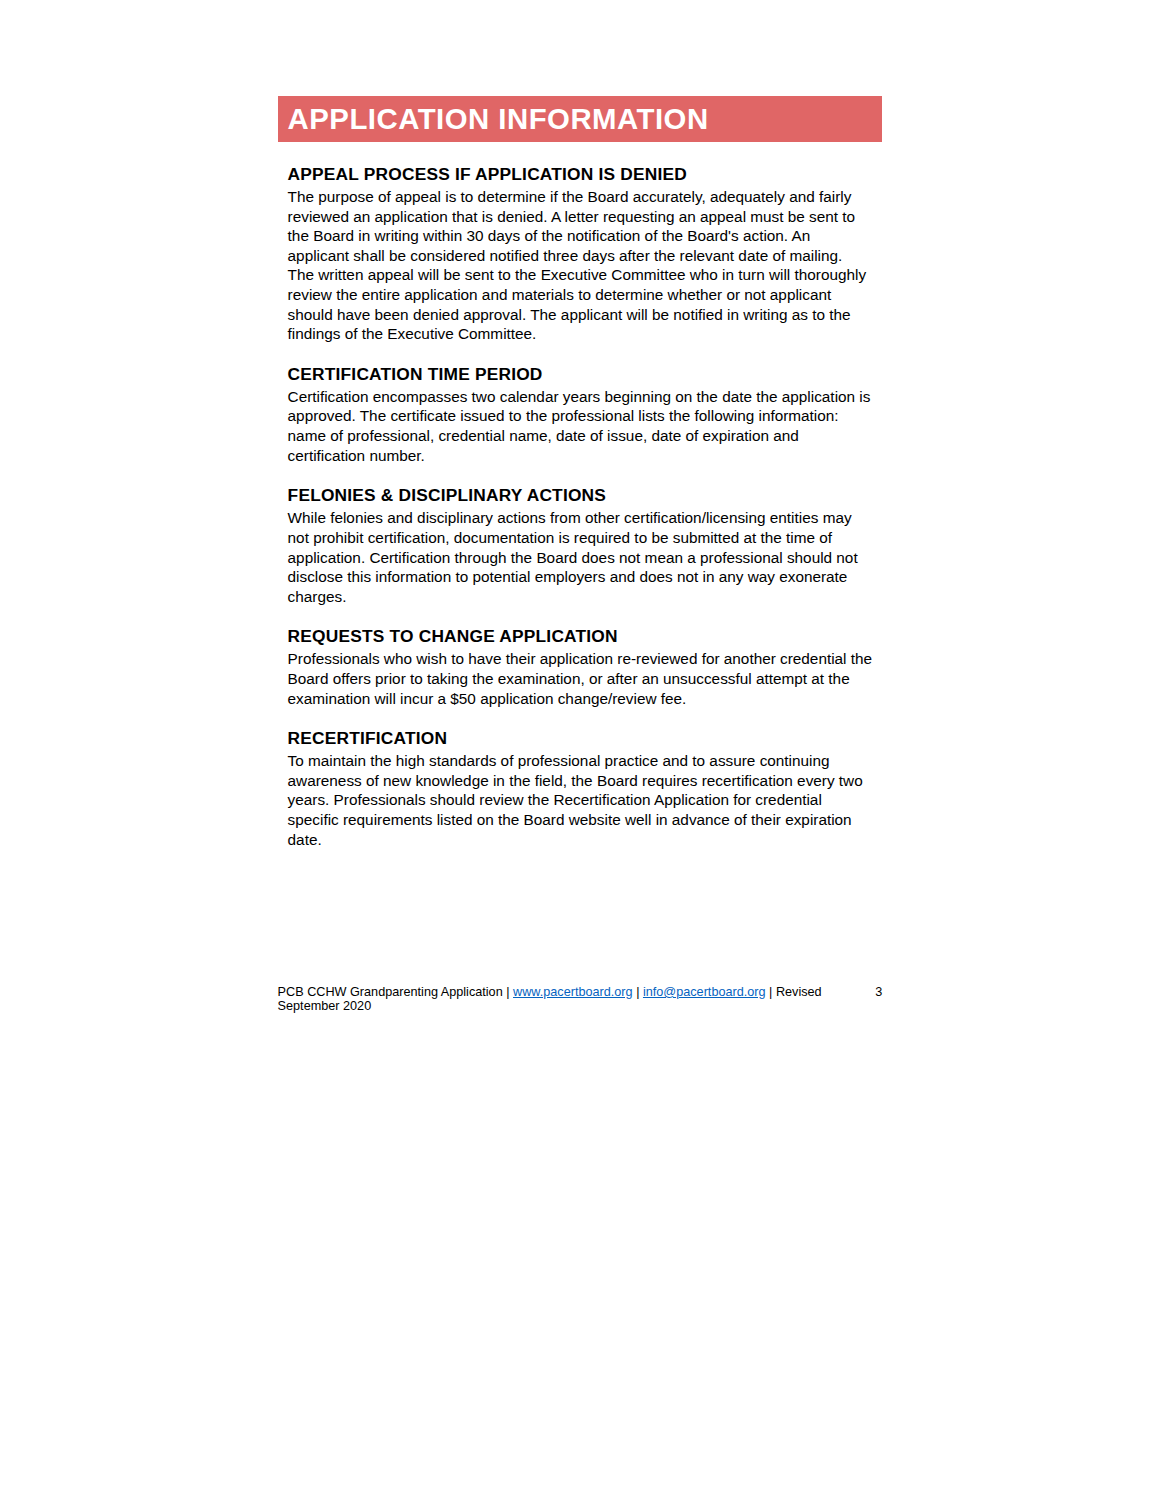APPLICATION INFORMATION
APPEAL PROCESS IF APPLICATION IS DENIED
The purpose of appeal is to determine if the Board accurately, adequately and fairly reviewed an application that is denied. A letter requesting an appeal must be sent to the Board in writing within 30 days of the notification of the Board's action. An applicant shall be considered notified three days after the relevant date of mailing. The written appeal will be sent to the Executive Committee who in turn will thoroughly review the entire application and materials to determine whether or not applicant should have been denied approval. The applicant will be notified in writing as to the findings of the Executive Committee.
CERTIFICATION TIME PERIOD
Certification encompasses two calendar years beginning on the date the application is approved. The certificate issued to the professional lists the following information: name of professional, credential name, date of issue, date of expiration and certification number.
FELONIES & DISCIPLINARY ACTIONS
While felonies and disciplinary actions from other certification/licensing entities may not prohibit certification, documentation is required to be submitted at the time of application. Certification through the Board does not mean a professional should not disclose this information to potential employers and does not in any way exonerate charges.
REQUESTS TO CHANGE APPLICATION
Professionals who wish to have their application re-reviewed for another credential the Board offers prior to taking the examination, or after an unsuccessful attempt at the examination will incur a $50 application change/review fee.
RECERTIFICATION
To maintain the high standards of professional practice and to assure continuing awareness of new knowledge in the field, the Board requires recertification every two years. Professionals should review the Recertification Application for credential specific requirements listed on the Board website well in advance of their expiration date.
PCB CCHW Grandparenting Application | www.pacertboard.org | info@pacertboard.org | Revised September 2020
3